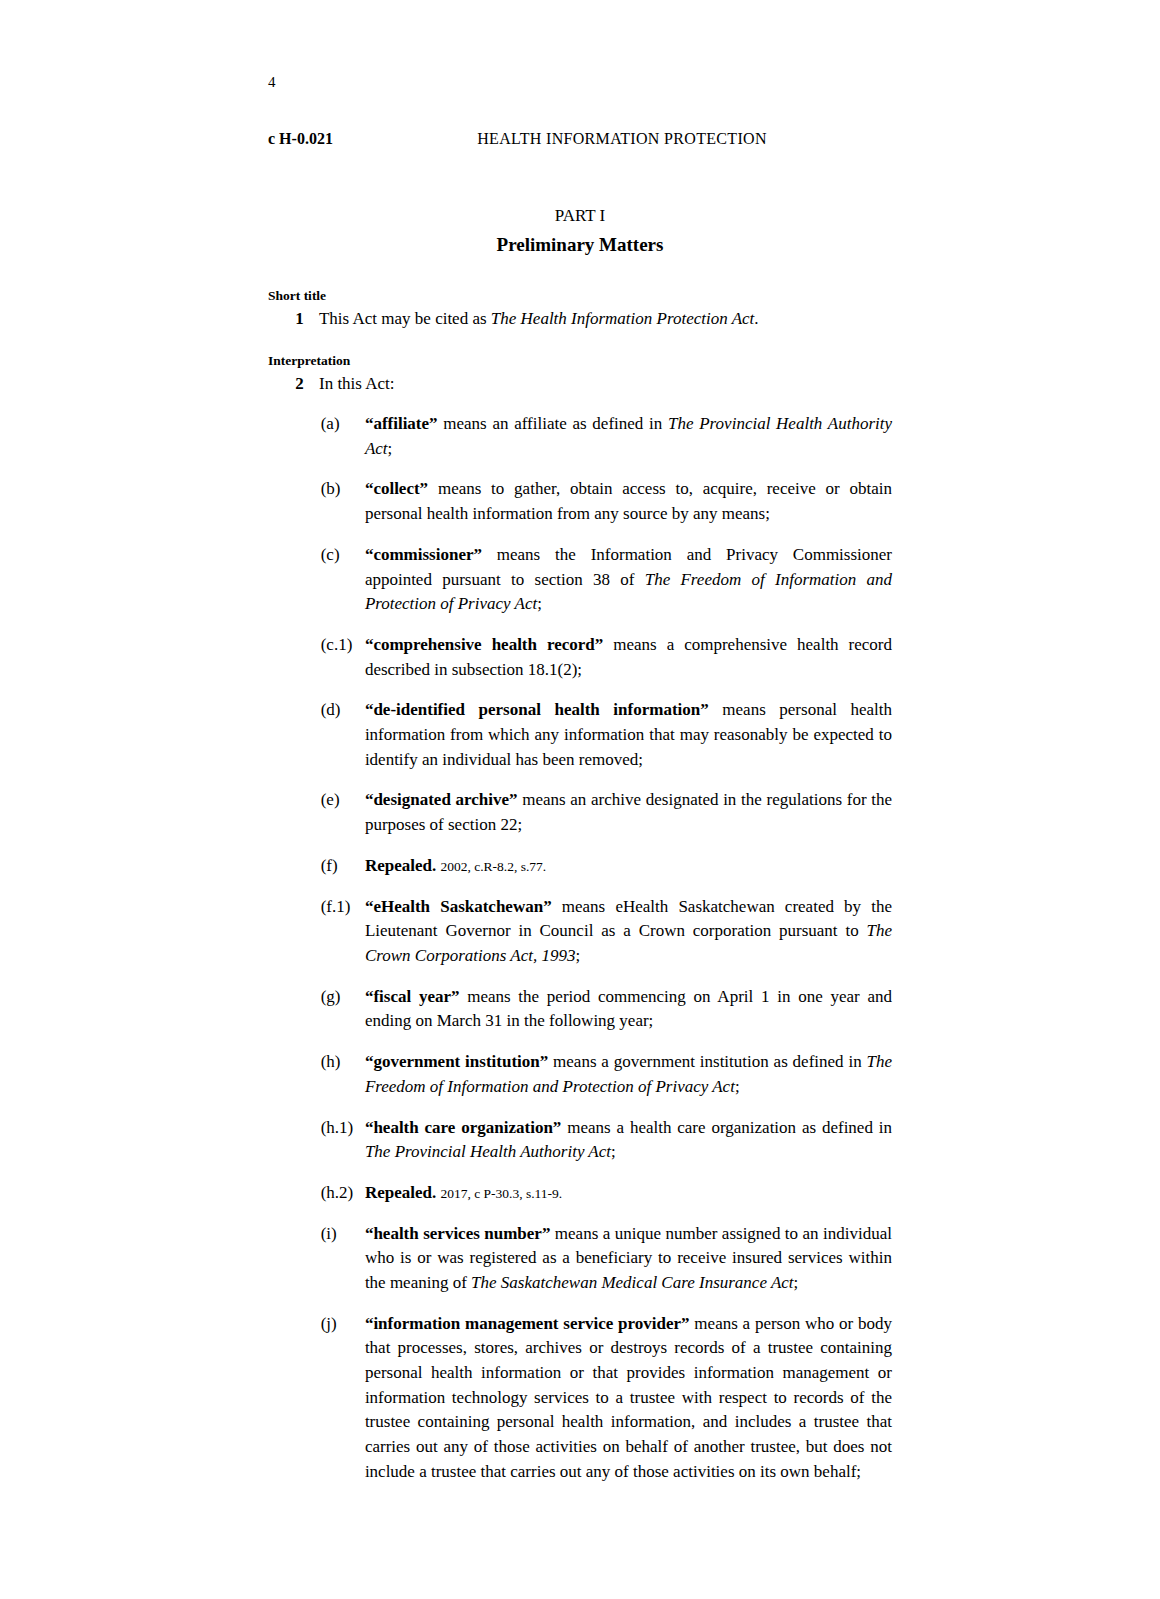4
c H-0.021 HEALTH INFORMATION PROTECTION
PART I Preliminary Matters
Short title
1 This Act may be cited as The Health Information Protection Act.
Interpretation
2 In this Act:
(a) “affiliate” means an affiliate as defined in The Provincial Health Authority Act;
(b) “collect” means to gather, obtain access to, acquire, receive or obtain personal health information from any source by any means;
(c) “commissioner” means the Information and Privacy Commissioner appointed pursuant to section 38 of The Freedom of Information and Protection of Privacy Act;
(c.1) “comprehensive health record” means a comprehensive health record described in subsection 18.1(2);
(d) “de-identified personal health information” means personal health information from which any information that may reasonably be expected to identify an individual has been removed;
(e) “designated archive” means an archive designated in the regulations for the purposes of section 22;
(f) Repealed. 2002, c.R-8.2, s.77.
(f.1) “eHealth Saskatchewan” means eHealth Saskatchewan created by the Lieutenant Governor in Council as a Crown corporation pursuant to The Crown Corporations Act, 1993;
(g) “fiscal year” means the period commencing on April 1 in one year and ending on March 31 in the following year;
(h) “government institution” means a government institution as defined in The Freedom of Information and Protection of Privacy Act;
(h.1) “health care organization” means a health care organization as defined in The Provincial Health Authority Act;
(h.2) Repealed. 2017, c P-30.3, s.11-9.
(i) “health services number” means a unique number assigned to an individual who is or was registered as a beneficiary to receive insured services within the meaning of The Saskatchewan Medical Care Insurance Act;
(j) “information management service provider” means a person who or body that processes, stores, archives or destroys records of a trustee containing personal health information or that provides information management or information technology services to a trustee with respect to records of the trustee containing personal health information, and includes a trustee that carries out any of those activities on behalf of another trustee, but does not include a trustee that carries out any of those activities on its own behalf;